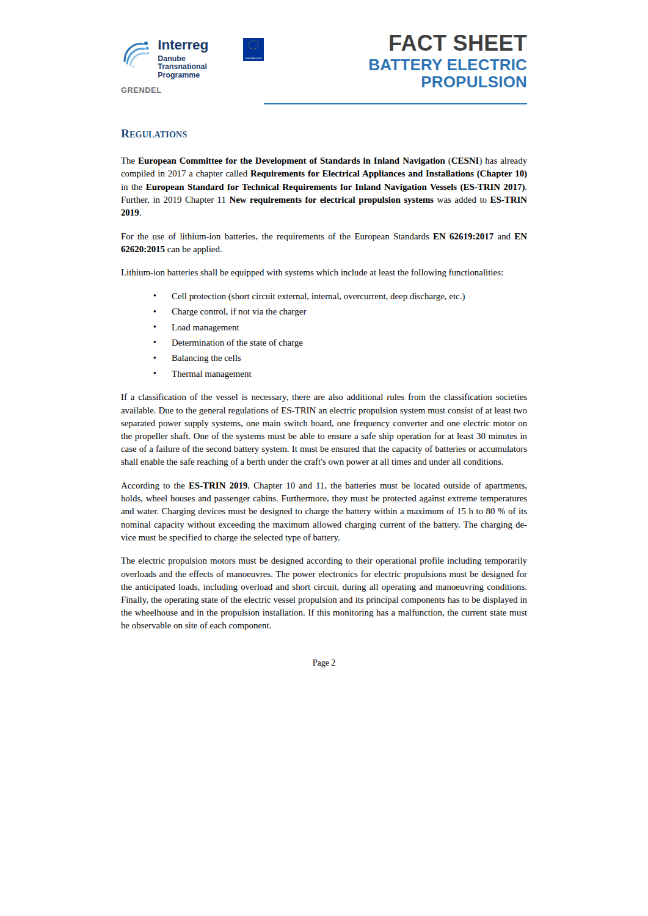Interreg
Danube Transnational Programme
EUROPEAN UNION
GRENDEL
FACT SHEET
BATTERY ELECTRIC PROPULSION
Regulations
The European Committee for the Development of Standards in Inland Navigation (CESNI) has already compiled in 2017 a chapter called Requirements for Electrical Appliances and Installations (Chapter 10) in the European Standard for Technical Requirements for Inland Navigation Vessels (ES-TRIN 2017). Further, in 2019 Chapter 11 New requirements for electrical propulsion systems was added to ES-TRIN 2019.
For the use of lithium-ion batteries, the requirements of the European Standards EN 62619:2017 and EN 62620:2015 can be applied.
Lithium-ion batteries shall be equipped with systems which include at least the following functionalities:
Cell protection (short circuit external, internal, overcurrent, deep discharge, etc.)
Charge control, if not via the charger
Load management
Determination of the state of charge
Balancing the cells
Thermal management
If a classification of the vessel is necessary, there are also additional rules from the classification societies available. Due to the general regulations of ES-TRIN an electric propulsion system must consist of at least two separated power supply systems, one main switch board, one frequency converter and one electric motor on the propeller shaft. One of the systems must be able to ensure a safe ship operation for at least 30 minutes in case of a failure of the second battery system. It must be ensured that the capacity of batteries or accumulators shall enable the safe reaching of a berth under the craft's own power at all times and under all conditions.
According to the ES-TRIN 2019, Chapter 10 and 11, the batteries must be located outside of apartments, holds, wheel houses and passenger cabins. Furthermore, they must be protected against extreme temperatures and water. Charging devices must be designed to charge the battery within a maximum of 15 h to 80 % of its nominal capacity without exceeding the maximum allowed charging current of the battery. The charging device must be specified to charge the selected type of battery.
The electric propulsion motors must be designed according to their operational profile including temporarily overloads and the effects of manoeuvres. The power electronics for electric propulsions must be designed for the anticipated loads, including overload and short circuit, during all operating and manoeuvring conditions. Finally, the operating state of the electric vessel propulsion and its principal components has to be displayed in the wheelhouse and in the propulsion installation. If this monitoring has a malfunction, the current state must be observable on site of each component.
Page 2